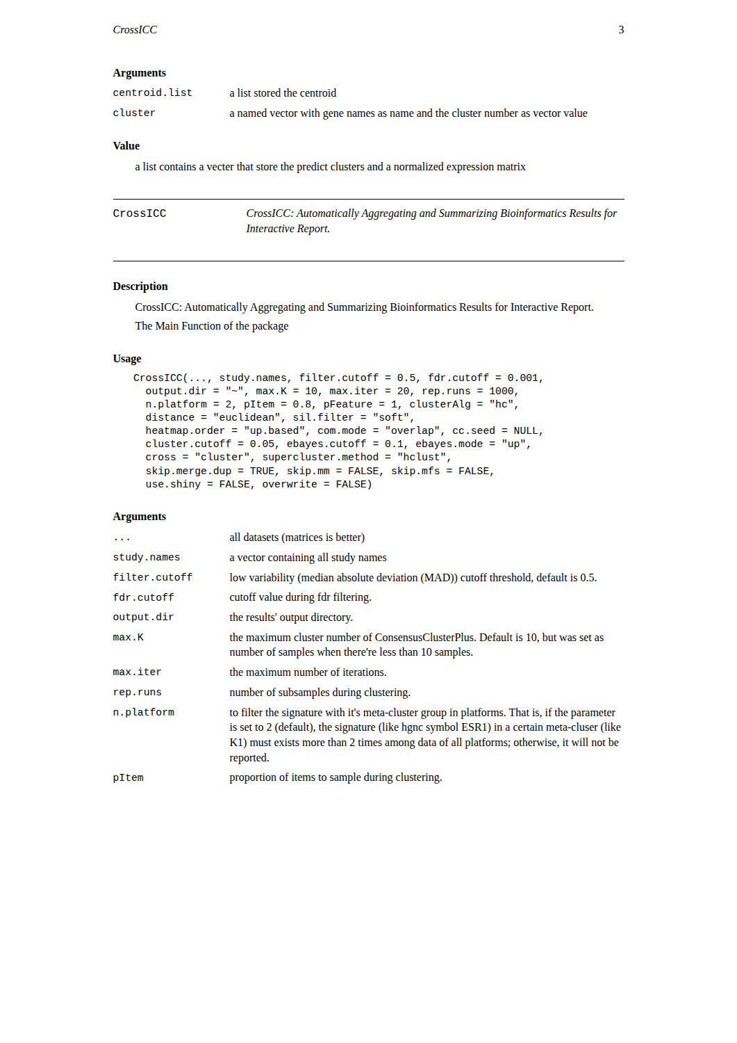CrossICC 3
Arguments
centroid.list
a list stored the centroid
cluster
a named vector with gene names as name and the cluster number as vector value
Value
a list contains a vecter that store the predict clusters and a normalized expression matrix
CrossICC CrossICC: Automatically Aggregating and Summarizing Bioinformatics Results for Interactive Report.
Description
CrossICC: Automatically Aggregating and Summarizing Bioinformatics Results for Interactive Report.
The Main Function of the package
Usage
CrossICC(..., study.names, filter.cutoff = 0.5, fdr.cutoff = 0.001,
  output.dir = "~", max.K = 10, max.iter = 20, rep.runs = 1000,
  n.platform = 2, pItem = 0.8, pFeature = 1, clusterAlg = "hc",
  distance = "euclidean", sil.filter = "soft",
  heatmap.order = "up.based", com.mode = "overlap", cc.seed = NULL,
  cluster.cutoff = 0.05, ebayes.cutoff = 0.1, ebayes.mode = "up",
  cross = "cluster", supercluster.method = "hclust",
  skip.merge.dup = TRUE, skip.mm = FALSE, skip.mfs = FALSE,
  use.shiny = FALSE, overwrite = FALSE)
Arguments
...
all datasets (matrices is better)
study.names
a vector containing all study names
filter.cutoff
low variability (median absolute deviation (MAD)) cutoff threshold, default is 0.5.
fdr.cutoff
cutoff value during fdr filtering.
output.dir
the results' output directory.
max.K
the maximum cluster number of ConsensusClusterPlus. Default is 10, but was set as number of samples when there're less than 10 samples.
max.iter
the maximum number of iterations.
rep.runs
number of subsamples during clustering.
n.platform
to filter the signature with it's meta-cluster group in platforms. That is, if the parameter is set to 2 (default), the signature (like hgnc symbol ESR1) in a certain meta-cluser (like K1) must exists more than 2 times among data of all platforms; otherwise, it will not be reported.
pItem
proportion of items to sample during clustering.